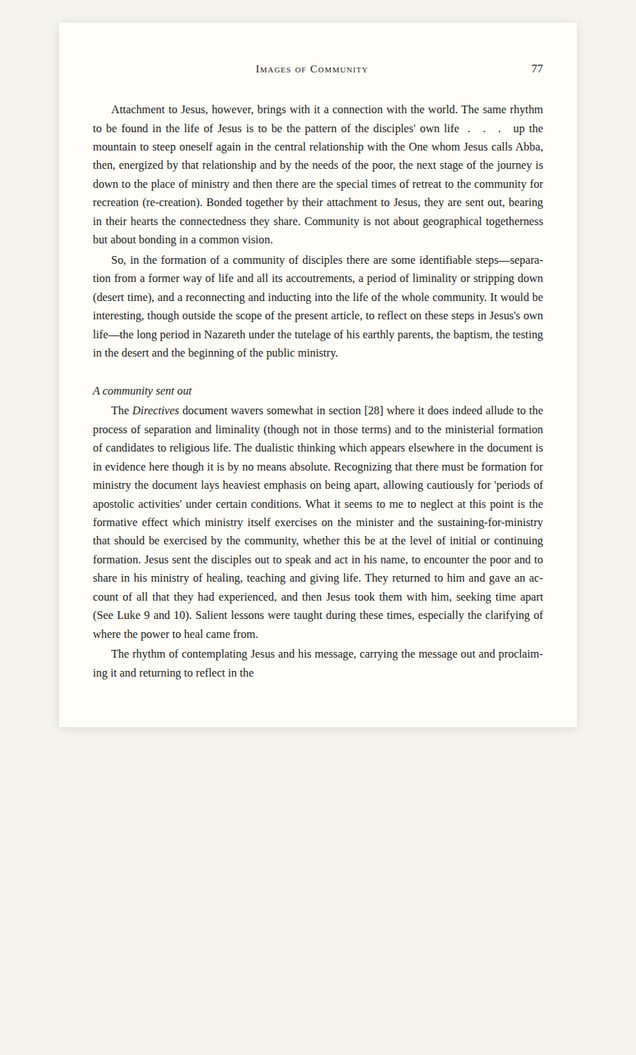Images of Community 77
Attachment to Jesus, however, brings with it a connection with the world. The same rhythm to be found in the life of Jesus is to be the pattern of the disciples' own life . . . up the mountain to steep oneself again in the central relationship with the One whom Jesus calls Abba, then, energized by that relationship and by the needs of the poor, the next stage of the journey is down to the place of ministry and then there are the special times of retreat to the community for recreation (re-creation). Bonded together by their attachment to Jesus, they are sent out, bearing in their hearts the connectedness they share. Community is not about geographical togetherness but about bonding in a common vision.
So, in the formation of a community of disciples there are some identifiable steps—separation from a former way of life and all its accoutrements, a period of liminality or stripping down (desert time), and a reconnecting and inducting into the life of the whole community. It would be interesting, though outside the scope of the present article, to reflect on these steps in Jesus's own life—the long period in Nazareth under the tutelage of his earthly parents, the baptism, the testing in the desert and the beginning of the public ministry.
A community sent out
The Directives document wavers somewhat in section [28] where it does indeed allude to the process of separation and liminality (though not in those terms) and to the ministerial formation of candidates to religious life. The dualistic thinking which appears elsewhere in the document is in evidence here though it is by no means absolute. Recognizing that there must be formation for ministry the document lays heaviest emphasis on being apart, allowing cautiously for 'periods of apostolic activities' under certain conditions. What it seems to me to neglect at this point is the formative effect which ministry itself exercises on the minister and the sustaining-for-ministry that should be exercised by the community, whether this be at the level of initial or continuing formation. Jesus sent the disciples out to speak and act in his name, to encounter the poor and to share in his ministry of healing, teaching and giving life. They returned to him and gave an account of all that they had experienced, and then Jesus took them with him, seeking time apart (See Luke 9 and 10). Salient lessons were taught during these times, especially the clarifying of where the power to heal came from.
The rhythm of contemplating Jesus and his message, carrying the message out and proclaiming it and returning to reflect in the